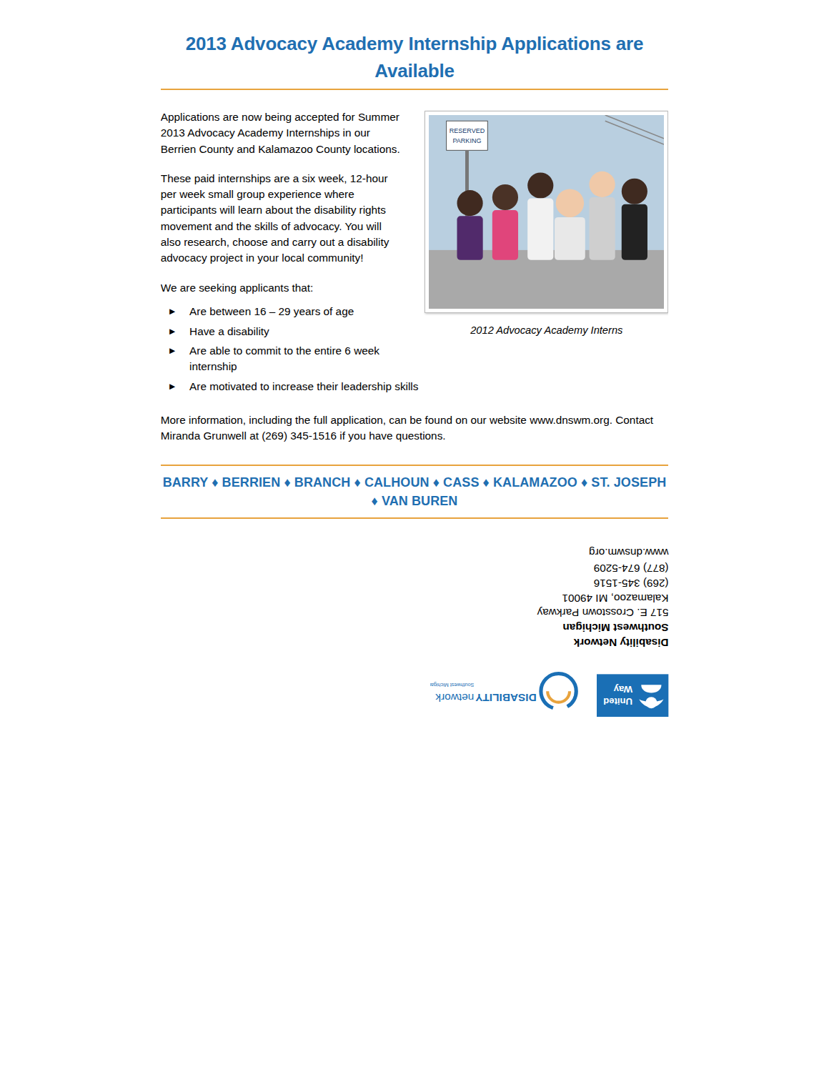2013 Advocacy Academy Internship Applications are Available
2012 Advocacy Academy Interns
Applications are now being accepted for Summer 2013 Advocacy Academy Internships in our Berrien County and Kalamazoo County locations.
These paid internships are a six week, 12-hour per week small group experience where participants will learn about the disability rights movement and the skills of advocacy. You will also research, choose and carry out a disability advocacy project in your local community!
We are seeking applicants that:
Are between 16 – 29 years of age
Have a disability
Are able to commit to the entire 6 week internship
Are motivated to increase their leadership skills
More information, including the full application, can be found on our website www.dnswm.org. Contact Miranda Grunwell at (269) 345-1516 if you have questions.
BARRY ♦ BERRIEN ♦ BRANCH ♦ CALHOUN ♦ CASS ♦ KALAMAZOO ♦ ST. JOSEPH ♦ VAN BUREN
Disability Network
Southwest Michigan
517 E. Crosstown Parkway
Kalamazoo, MI 49001
(269) 345-1516
(877) 674-5209
www.dnswm.org